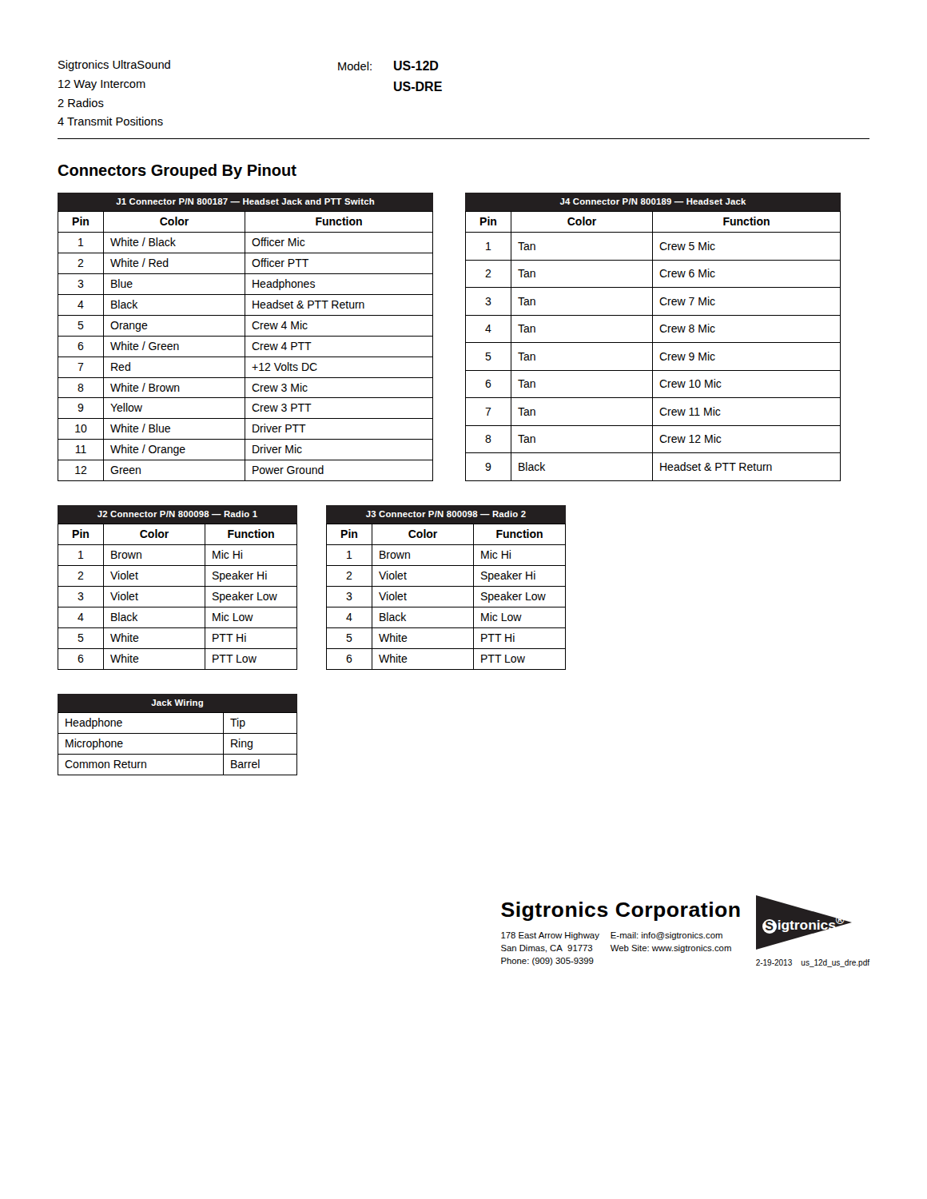Sigtronics UltraSound
12 Way Intercom
2 Radios
4 Transmit Positions
Model: US-12D
US-DRE
Connectors Grouped By Pinout
J1 Connector P/N 800187 — Headset Jack and PTT Switch
| Pin | Color | Function |
| --- | --- | --- |
| 1 | White / Black | Officer Mic |
| 2 | White / Red | Officer PTT |
| 3 | Blue | Headphones |
| 4 | Black | Headset & PTT Return |
| 5 | Orange | Crew 4 Mic |
| 6 | White / Green | Crew 4 PTT |
| 7 | Red | +12 Volts DC |
| 8 | White / Brown | Crew 3 Mic |
| 9 | Yellow | Crew 3 PTT |
| 10 | White / Blue | Driver PTT |
| 11 | White / Orange | Driver Mic |
| 12 | Green | Power Ground |
J4 Connector P/N 800189 — Headset Jack
| Pin | Color | Function |
| --- | --- | --- |
| 1 | Tan | Crew 5 Mic |
| 2 | Tan | Crew 6 Mic |
| 3 | Tan | Crew 7 Mic |
| 4 | Tan | Crew 8 Mic |
| 5 | Tan | Crew 9 Mic |
| 6 | Tan | Crew 10 Mic |
| 7 | Tan | Crew 11 Mic |
| 8 | Tan | Crew 12 Mic |
| 9 | Black | Headset & PTT Return |
J2 Connector P/N 800098 — Radio 1
| Pin | Color | Function |
| --- | --- | --- |
| 1 | Brown | Mic Hi |
| 2 | Violet | Speaker Hi |
| 3 | Violet | Speaker Low |
| 4 | Black | Mic Low |
| 5 | White | PTT Hi |
| 6 | White | PTT Low |
J3 Connector P/N 800098 — Radio 2
| Pin | Color | Function |
| --- | --- | --- |
| 1 | Brown | Mic Hi |
| 2 | Violet | Speaker Hi |
| 3 | Violet | Speaker Low |
| 4 | Black | Mic Low |
| 5 | White | PTT Hi |
| 6 | White | PTT Low |
Jack Wiring
| Headphone | Tip |
| Microphone | Ring |
| Common Return | Barrel |
Sigtronics Corporation
178 East Arrow Highway
San Dimas, CA 91773
Phone: (909) 305-9399
E-mail: info@sigtronics.com
Web Site: www.sigtronics.com
Sigtronics®
2-19-2013 us_12d_us_dre.pdf